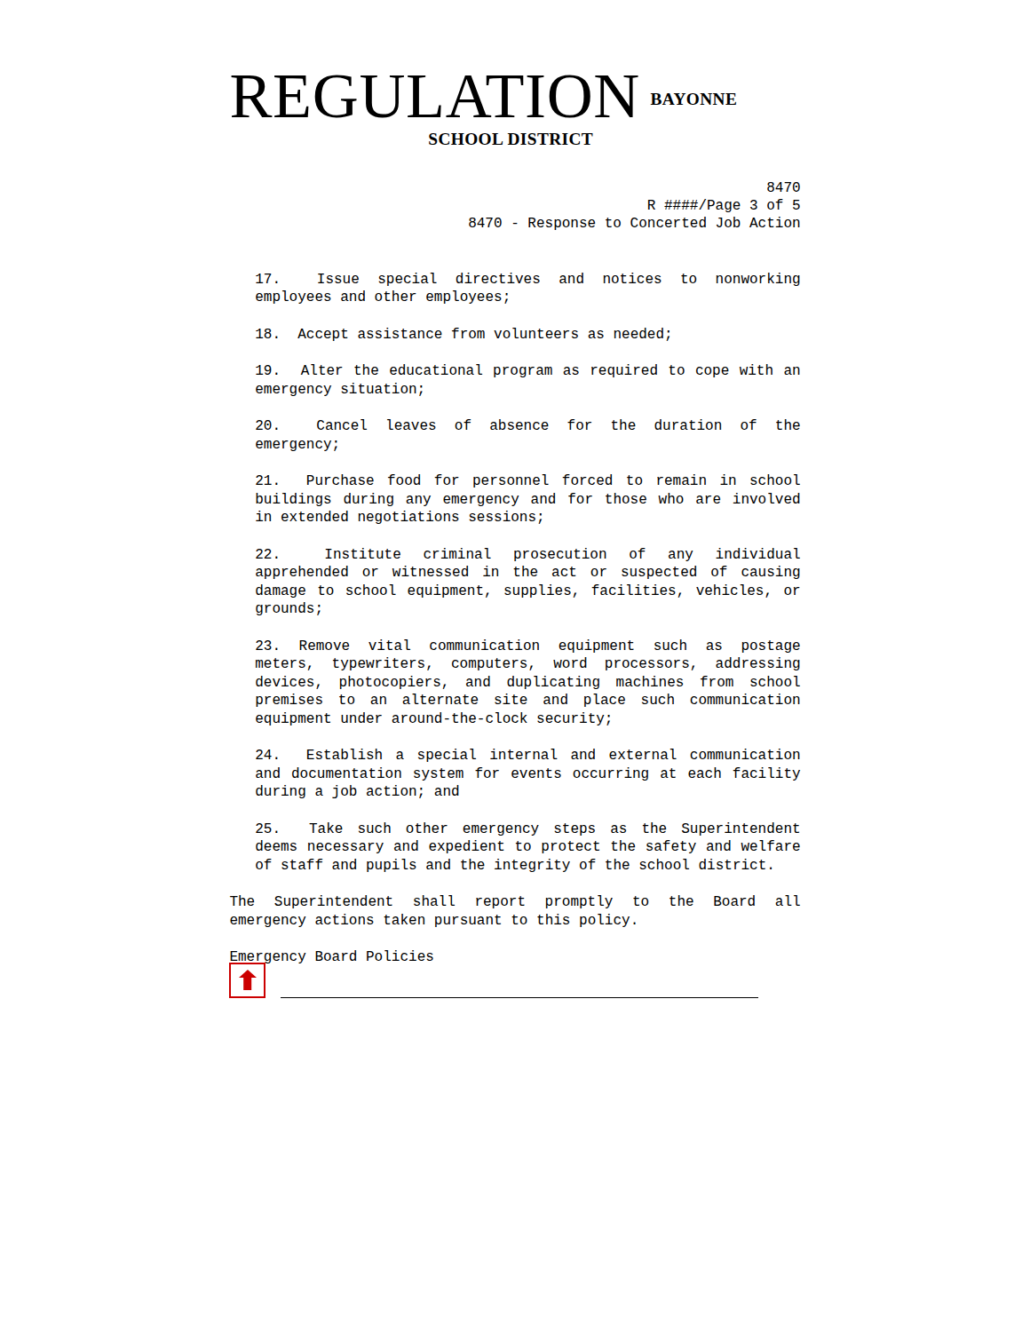REGULATION BAYONNE
SCHOOL DISTRICT
8470
R ####/Page 3 of 5
8470 - Response to Concerted Job Action
17. Issue special directives and notices to nonworking employees and other employees;
18. Accept assistance from volunteers as needed;
19. Alter the educational program as required to cope with an emergency situation;
20. Cancel leaves of absence for the duration of the emergency;
21. Purchase food for personnel forced to remain in school buildings during any emergency and for those who are involved in extended negotiations sessions;
22. Institute criminal prosecution of any individual apprehended or witnessed in the act or suspected of causing damage to school equipment, supplies, facilities, vehicles, or grounds;
23. Remove vital communication equipment such as postage meters, typewriters, computers, word processors, addressing devices, photocopiers, and duplicating machines from school premises to an alternate site and place such communication equipment under around-the-clock security;
24. Establish a special internal and external communication and documentation system for events occurring at each facility during a job action; and
25. Take such other emergency steps as the Superintendent deems necessary and expedient to protect the safety and welfare of staff and pupils and the integrity of the school district.
The Superintendent shall report promptly to the Board all emergency actions taken pursuant to this policy.
Emergency Board Policies